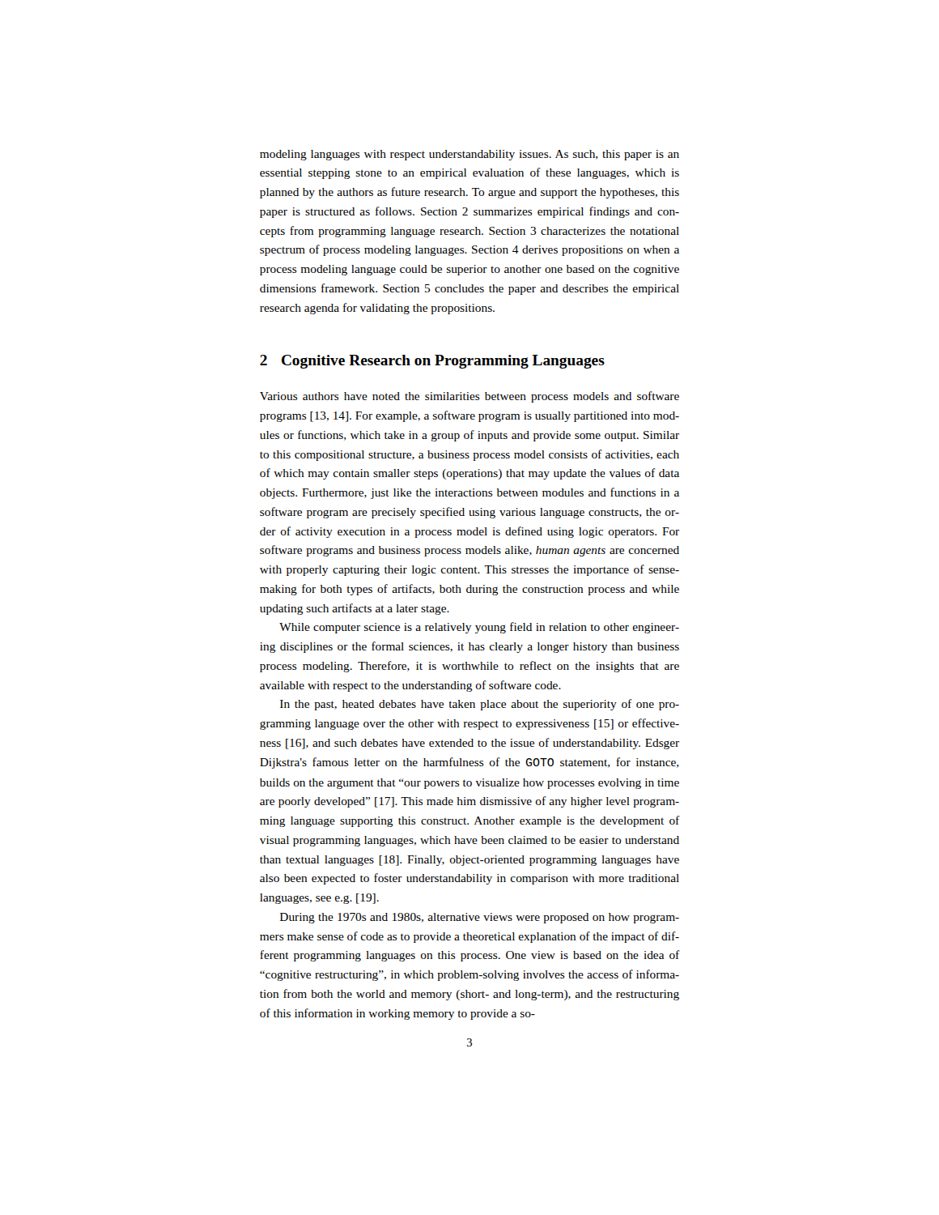modeling languages with respect understandability issues. As such, this paper is an essential stepping stone to an empirical evaluation of these languages, which is planned by the authors as future research. To argue and support the hypotheses, this paper is structured as follows. Section 2 summarizes empirical findings and concepts from programming language research. Section 3 characterizes the notational spectrum of process modeling languages. Section 4 derives propositions on when a process modeling language could be superior to another one based on the cognitive dimensions framework. Section 5 concludes the paper and describes the empirical research agenda for validating the propositions.
2 Cognitive Research on Programming Languages
Various authors have noted the similarities between process models and software programs [13, 14]. For example, a software program is usually partitioned into modules or functions, which take in a group of inputs and provide some output. Similar to this compositional structure, a business process model consists of activities, each of which may contain smaller steps (operations) that may update the values of data objects. Furthermore, just like the interactions between modules and functions in a software program are precisely specified using various language constructs, the order of activity execution in a process model is defined using logic operators. For software programs and business process models alike, human agents are concerned with properly capturing their logic content. This stresses the importance of sense-making for both types of artifacts, both during the construction process and while updating such artifacts at a later stage.
While computer science is a relatively young field in relation to other engineering disciplines or the formal sciences, it has clearly a longer history than business process modeling. Therefore, it is worthwhile to reflect on the insights that are available with respect to the understanding of software code.
In the past, heated debates have taken place about the superiority of one programming language over the other with respect to expressiveness [15] or effectiveness [16], and such debates have extended to the issue of understandability. Edsger Dijkstra's famous letter on the harmfulness of the GOTO statement, for instance, builds on the argument that “our powers to visualize how processes evolving in time are poorly developed” [17]. This made him dismissive of any higher level programming language supporting this construct. Another example is the development of visual programming languages, which have been claimed to be easier to understand than textual languages [18]. Finally, object-oriented programming languages have also been expected to foster understandability in comparison with more traditional languages, see e.g. [19].
During the 1970s and 1980s, alternative views were proposed on how programmers make sense of code as to provide a theoretical explanation of the impact of different programming languages on this process. One view is based on the idea of “cognitive restructuring”, in which problem-solving involves the access of information from both the world and memory (short- and long-term), and the restructuring of this information in working memory to provide a so-
3